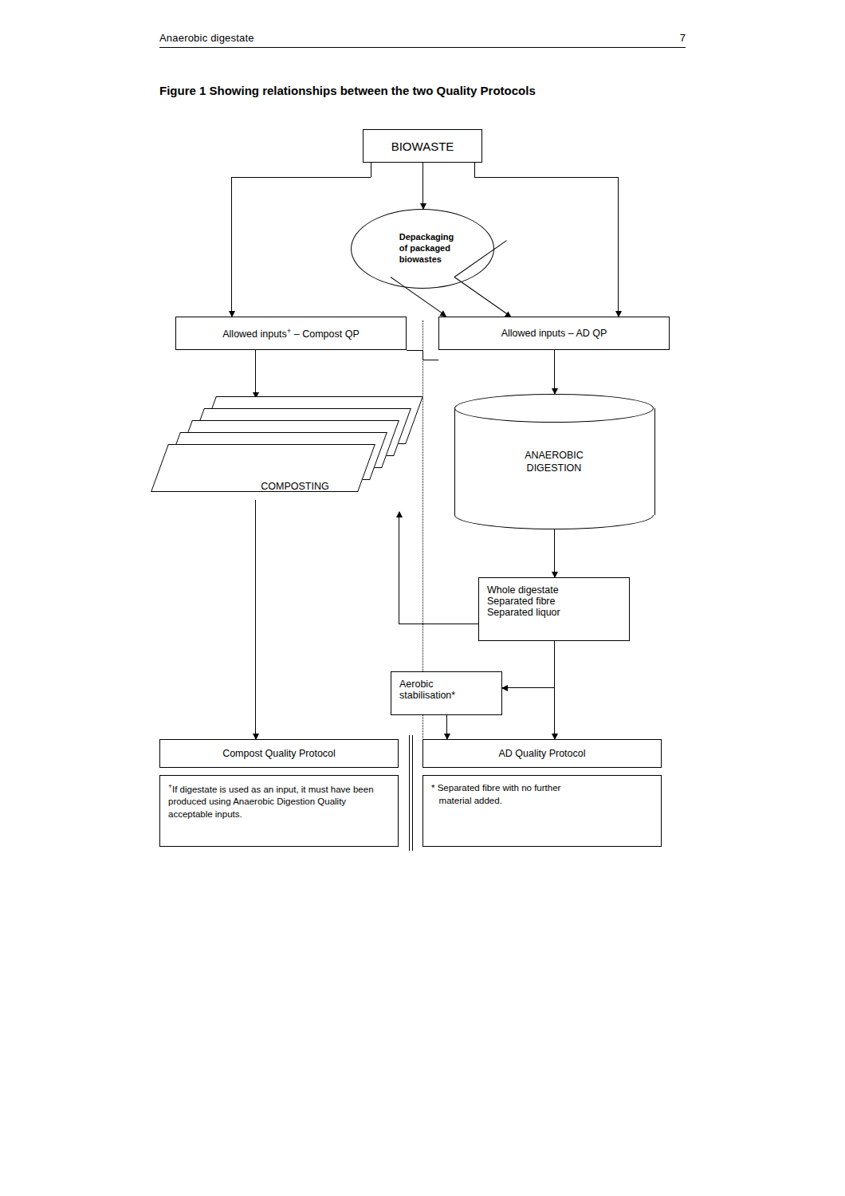Anaerobic digestate 7
Figure 1 Showing relationships between the two Quality Protocols
BIOWASTE
Depackaging
of packaged
biowastes
Allowed inputs+ – Compost QP
Allowed inputs – AD QP
COMPOSTING
ANAEROBIC
DIGESTION
Whole digestate
Separated fibre
Separated liquor
Aerobic
stabilisation*
Compost Quality Protocol
AD Quality Protocol
+If digestate is used as an input, it must have been produced using Anaerobic Digestion Quality acceptable inputs.
* Separated fibre with no further
material added.